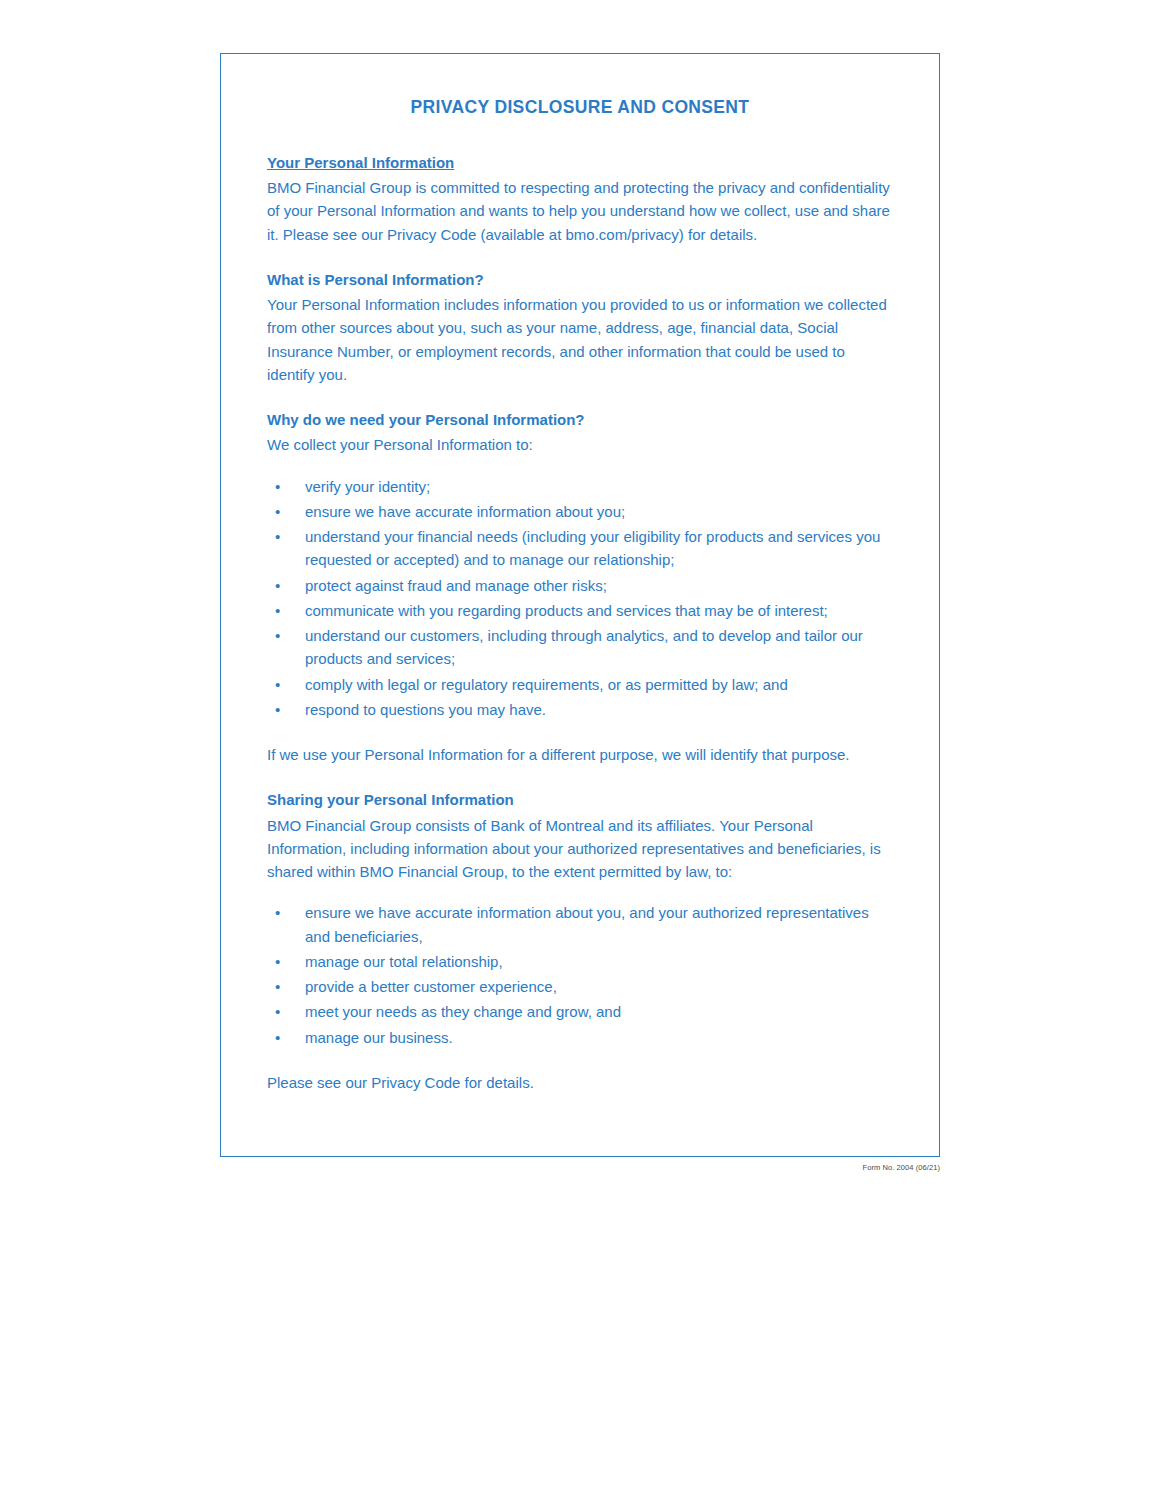PRIVACY DISCLOSURE AND CONSENT
Your Personal Information
BMO Financial Group is committed to respecting and protecting the privacy and confidentiality of your Personal Information and wants to help you understand how we collect, use and share it. Please see our Privacy Code (available at bmo.com/privacy) for details.
What is Personal Information?
Your Personal Information includes information you provided to us or information we collected from other sources about you, such as your name, address, age, financial data, Social Insurance Number, or employment records, and other information that could be used to identify you.
Why do we need your Personal Information?
We collect your Personal Information to:
verify your identity;
ensure we have accurate information about you;
understand your financial needs (including your eligibility for products and services you requested or accepted) and to manage our relationship;
protect against fraud and manage other risks;
communicate with you regarding products and services that may be of interest;
understand our customers, including through analytics, and to develop and tailor our products and services;
comply with legal or regulatory requirements, or as permitted by law; and
respond to questions you may have.
If we use your Personal Information for a different purpose, we will identify that purpose.
Sharing your Personal Information
BMO Financial Group consists of Bank of Montreal and its affiliates. Your Personal Information, including information about your authorized representatives and beneficiaries, is shared within BMO Financial Group, to the extent permitted by law, to:
ensure we have accurate information about you, and your authorized representatives and beneficiaries,
manage our total relationship,
provide a better customer experience,
meet your needs as they change and grow, and
manage our business.
Please see our Privacy Code for details.
Form No. 2004 (06/21)